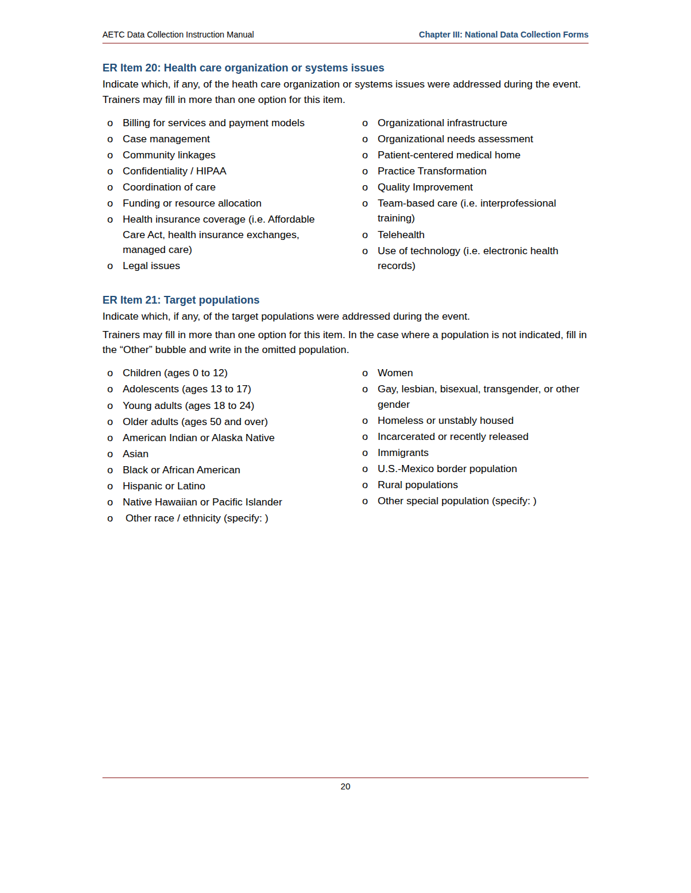AETC Data Collection Instruction Manual Chapter III: National Data Collection Forms
ER Item 20: Health care organization or systems issues
Indicate which, if any, of the heath care organization or systems issues were addressed during the event. Trainers may fill in more than one option for this item.
Billing for services and payment models
Case management
Community linkages
Confidentiality / HIPAA
Coordination of care
Funding or resource allocation
Health insurance coverage (i.e. Affordable Care Act, health insurance exchanges, managed care)
Legal issues
Organizational infrastructure
Organizational needs assessment
Patient-centered medical home
Practice Transformation
Quality Improvement
Team-based care (i.e. interprofessional training)
Telehealth
Use of technology (i.e. electronic health records)
ER Item 21: Target populations
Indicate which, if any, of the target populations were addressed during the event.
Trainers may fill in more than one option for this item. In the case where a population is not indicated, fill in the “Other” bubble and write in the omitted population.
Children (ages 0 to 12)
Adolescents (ages 13 to 17)
Young adults (ages 18 to 24)
Older adults (ages 50 and over)
American Indian or Alaska Native
Asian
Black or African American
Hispanic or Latino
Native Hawaiian or Pacific Islander
Other race / ethnicity (specify: )
Women
Gay, lesbian, bisexual, transgender, or other gender
Homeless or unstably housed
Incarcerated or recently released
Immigrants
U.S.-Mexico border population
Rural populations
Other special population (specify: )
20